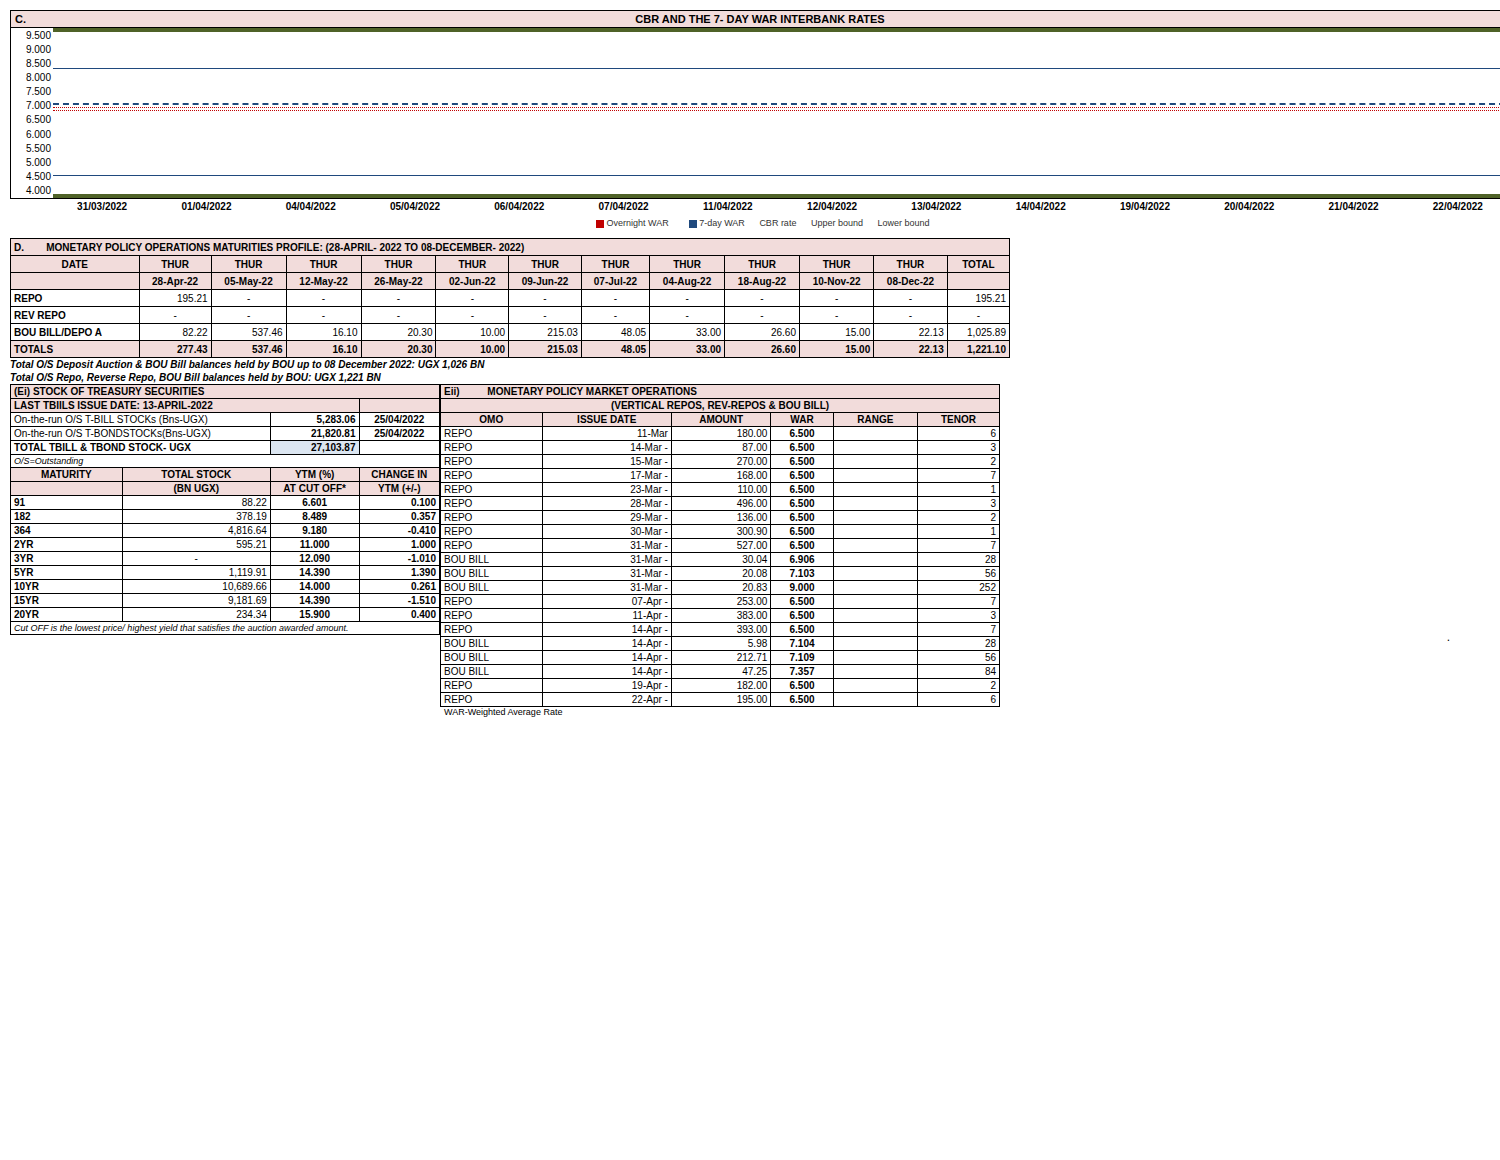C. CBR AND THE 7- DAY WAR INTERBANK RATES
9.500
9.000
8.500
8.000
7.500
7.000
6.500
6.000
5.500
5.000
4.500
4.000
31/03/2022
01/04/2022
04/04/2022
05/04/2022
06/04/2022
07/04/2022
11/04/2022
12/04/2022
13/04/2022
14/04/2022
19/04/2022
20/04/2022
21/04/2022
22/04/2022
Overnight WAR 7-day WAR CBR rate Upper bound Lower bound
| D. MONETARY POLICY OPERATIONS MATURITIES PROFILE: (28-APRIL- 2022 TO 08-DECEMBER- 2022) |
| DATE | THUR | THUR | THUR | THUR | THUR | THUR | THUR | THUR | THUR | THUR | THUR | TOTAL |
| | 28-Apr-22 | 05-May-22 | 12-May-22 | 26-May-22 | 02-Jun-22 | 09-Jun-22 | 07-Jul-22 | 04-Aug-22 | 18-Aug-22 | 10-Nov-22 | 08-Dec-22 | |
| REPO | 195.21 | - | - | - | - | - | - | - | - | - | - | 195.21 |
| REV REPO | - | - | - | - | - | - | - | - | - | - | - | - |
| BOU BILL/DEPO A | 82.22 | 537.46 | 16.10 | 20.30 | 10.00 | 215.03 | 48.05 | 33.00 | 26.60 | 15.00 | 22.13 | 1,025.89 |
| TOTALS | 277.43 | 537.46 | 16.10 | 20.30 | 10.00 | 215.03 | 48.05 | 33.00 | 26.60 | 15.00 | 22.13 | 1,221.10 |
Total O/S Deposit Auction & BOU Bill balances held by BOU up to 08 December 2022: UGX 1,026 BN
Total O/S Repo, Reverse Repo, BOU Bill balances held by BOU: UGX 1,221 BN
| (Ei) STOCK OF TREASURY SECURITIES |
| LAST TBIILS ISSUE DATE: 13-APRIL-2022 | |
| On-the-run O/S T-BILL STOCKs (Bns-UGX) | 5,283.06 | 25/04/2022 |
| On-the-run O/S T-BONDSTOCKs(Bns-UGX) | 21,820.81 | 25/04/2022 |
| TOTAL TBILL & TBOND STOCK- UGX | 27,103.87 | |
| O/S=Outstanding |
| MATURITY | TOTAL STOCK | YTM (%) | CHANGE IN |
| | (BN UGX) | AT CUT OFF* | YTM (+/-) |
| 91 | 88.22 | 6.601 | 0.100 |
| 182 | 378.19 | 8.489 | 0.357 |
| 364 | 4,816.64 | 9.180 | -0.410 |
| 2YR | 595.21 | 11.000 | 1.000 |
| 3YR | - | 12.090 | -1.010 |
| 5YR | 1,119.91 | 14.390 | 1.390 |
| 10YR | 10,689.66 | 14.000 | 0.261 |
| 15YR | 9,181.69 | 14.390 | -1.510 |
| 20YR | 234.34 | 15.900 | 0.400 |
| Cut OFF is the lowest price/ highest yield that satisfies the auction awarded amount. |
| Eii) MONETARY POLICY MARKET OPERATIONS |
| (VERTICAL REPOS, REV-REPOS & BOU BILL) |
| OMO | ISSUE DATE | AMOUNT | WAR | RANGE | TENOR |
| REPO | 11-Mar | 180.00 | 6.500 | | 6 |
| REPO | 14-Mar - | 87.00 | 6.500 | | 3 |
| REPO | 15-Mar - | 270.00 | 6.500 | | 2 |
| REPO | 17-Mar - | 168.00 | 6.500 | | 7 |
| REPO | 23-Mar - | 110.00 | 6.500 | | 1 |
| REPO | 28-Mar - | 496.00 | 6.500 | | 3 |
| REPO | 29-Mar - | 136.00 | 6.500 | | 2 |
| REPO | 30-Mar - | 300.90 | 6.500 | | 1 |
| REPO | 31-Mar - | 527.00 | 6.500 | | 7 |
| BOU BILL | 31-Mar - | 30.04 | 6.906 | | 28 |
| BOU BILL | 31-Mar - | 20.08 | 7.103 | | 56 |
| BOU BILL | 31-Mar - | 20.83 | 9.000 | | 252 |
| REPO | 07-Apr - | 253.00 | 6.500 | | 7 |
| REPO | 11-Apr - | 383.00 | 6.500 | | 3 |
| REPO | 14-Apr - | 393.00 | 6.500 | | 7 |
| BOU BILL | 14-Apr - | 5.98 | 7.104 | | 28 |
| BOU BILL | 14-Apr - | 212.71 | 7.109 | | 56 |
| BOU BILL | 14-Apr - | 47.25 | 7.357 | | 84 |
| REPO | 19-Apr - | 182.00 | 6.500 | | 2 |
| REPO | 22-Apr - | 195.00 | 6.500 | | 6 |
WAR-Weighted Average Rate
.